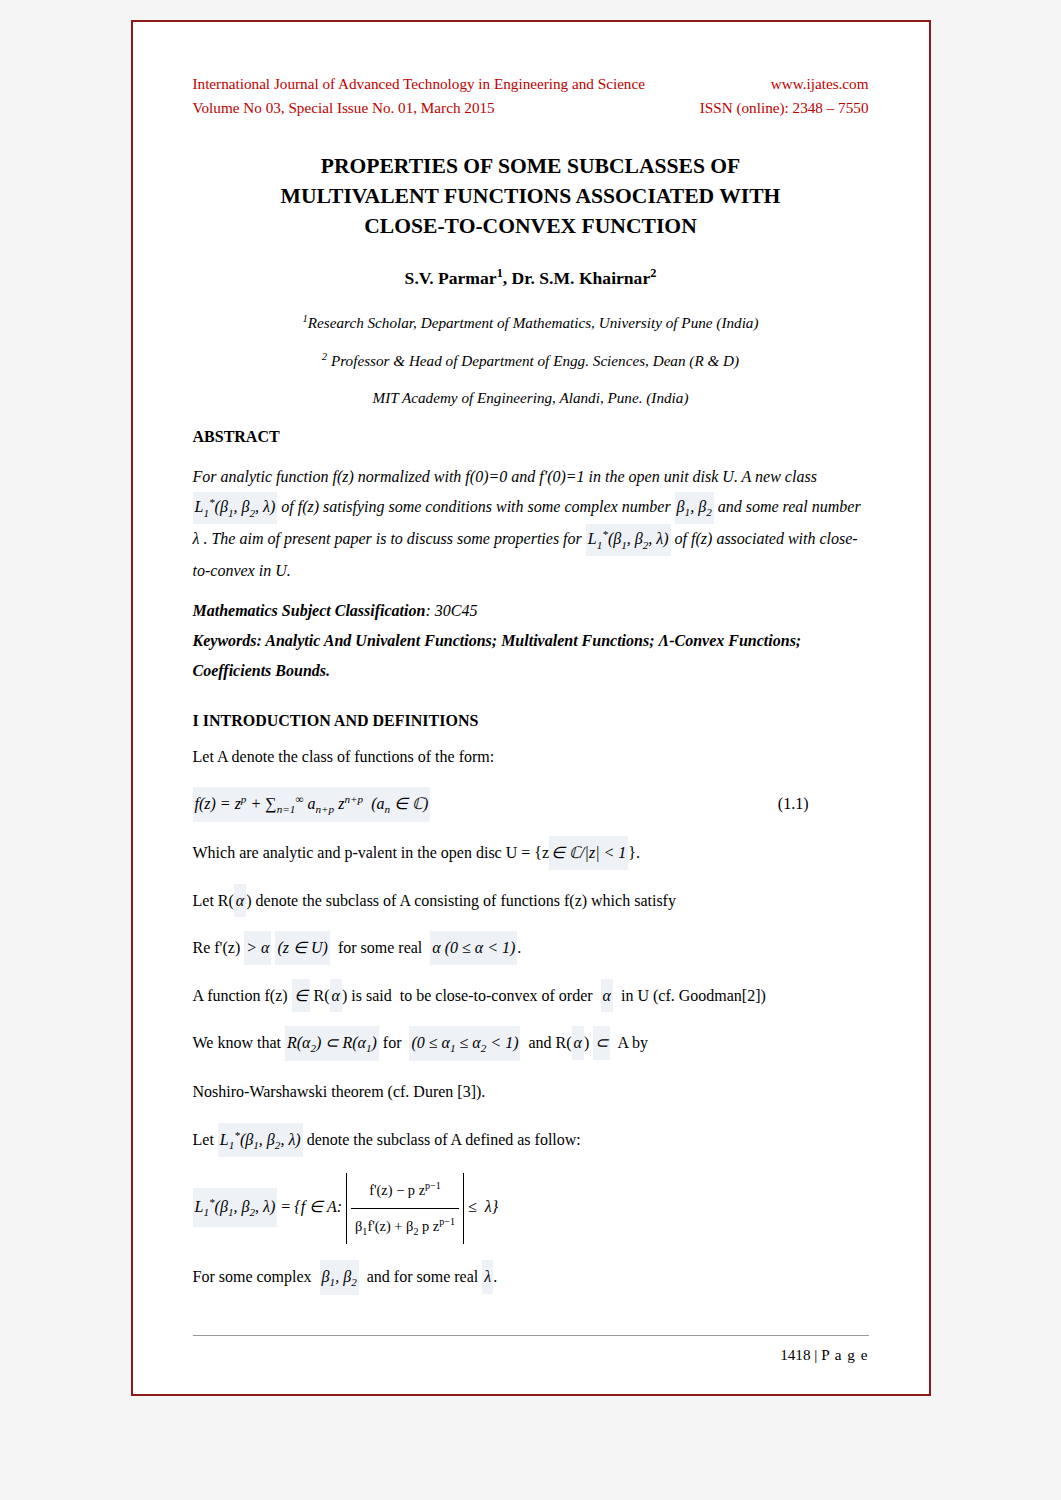International Journal of Advanced Technology in Engineering and Science www.ijates.com
Volume No 03, Special Issue No. 01, March 2015 ISSN (online): 2348 – 7550
Properties of Some Subclasses of
Multivalent Functions Associated with
Close-to-Convex Function
S.V. Parmar1, Dr. S.M. Khairnar2
1Research Scholar, Department of Mathematics, University of Pune (India)
2 Professor & Head of Department of Engg. Sciences, Dean (R & D)
MIT Academy of Engineering, Alandi, Pune. (India)
ABSTRACT
For analytic function f(z) normalized with f(0)=0 and f'(0)=1 in the open unit disk U. A new class L1*(β1, β2, λ) of f(z) satisfying some conditions with some complex number β1, β2 and some real number λ . The aim of present paper is to discuss some properties for L1*(β1, β2, λ) of f(z) associated with close-to-convex in U.
Mathematics Subject Classification: 30C45
Keywords: Analytic And Univalent Functions; Multivalent Functions; Λ-Convex Functions; Coefficients Bounds.
I INTRODUCTION AND DEFINITIONS
Let A denote the class of functions of the form:
f(z) = zp + ∑n=1∞ an+p zn+p (an ∈ ℂ) (1.1)
Which are analytic and p-valent in the open disc U = {z∈ ℂ/|z| < 1}.
Let R(α) denote the subclass of A consisting of functions f(z) which satisfy
Re f'(z) > α (z ∈ U) for some real α (0 ≤ α < 1).
A function f(z) ∈ R(α) is said to be close-to-convex of order α in U (cf. Goodman[2])
We know that R(α2) ⊂ R(α1) for (0 ≤ α1 ≤ α2 < 1) and R(α) ⊂ A by
Noshiro-Warshawski theorem (cf. Duren [3]).
Let L1*(β1, β2, λ) denote the subclass of A defined as follow:
L1*(β1, β2, λ) = {f ∈ A: f'(z) − p zp−1 β1f'(z) + β2 p zp−1 ≤ λ}
For some complex β1, β2 and for some real λ.
1418 | P a g e